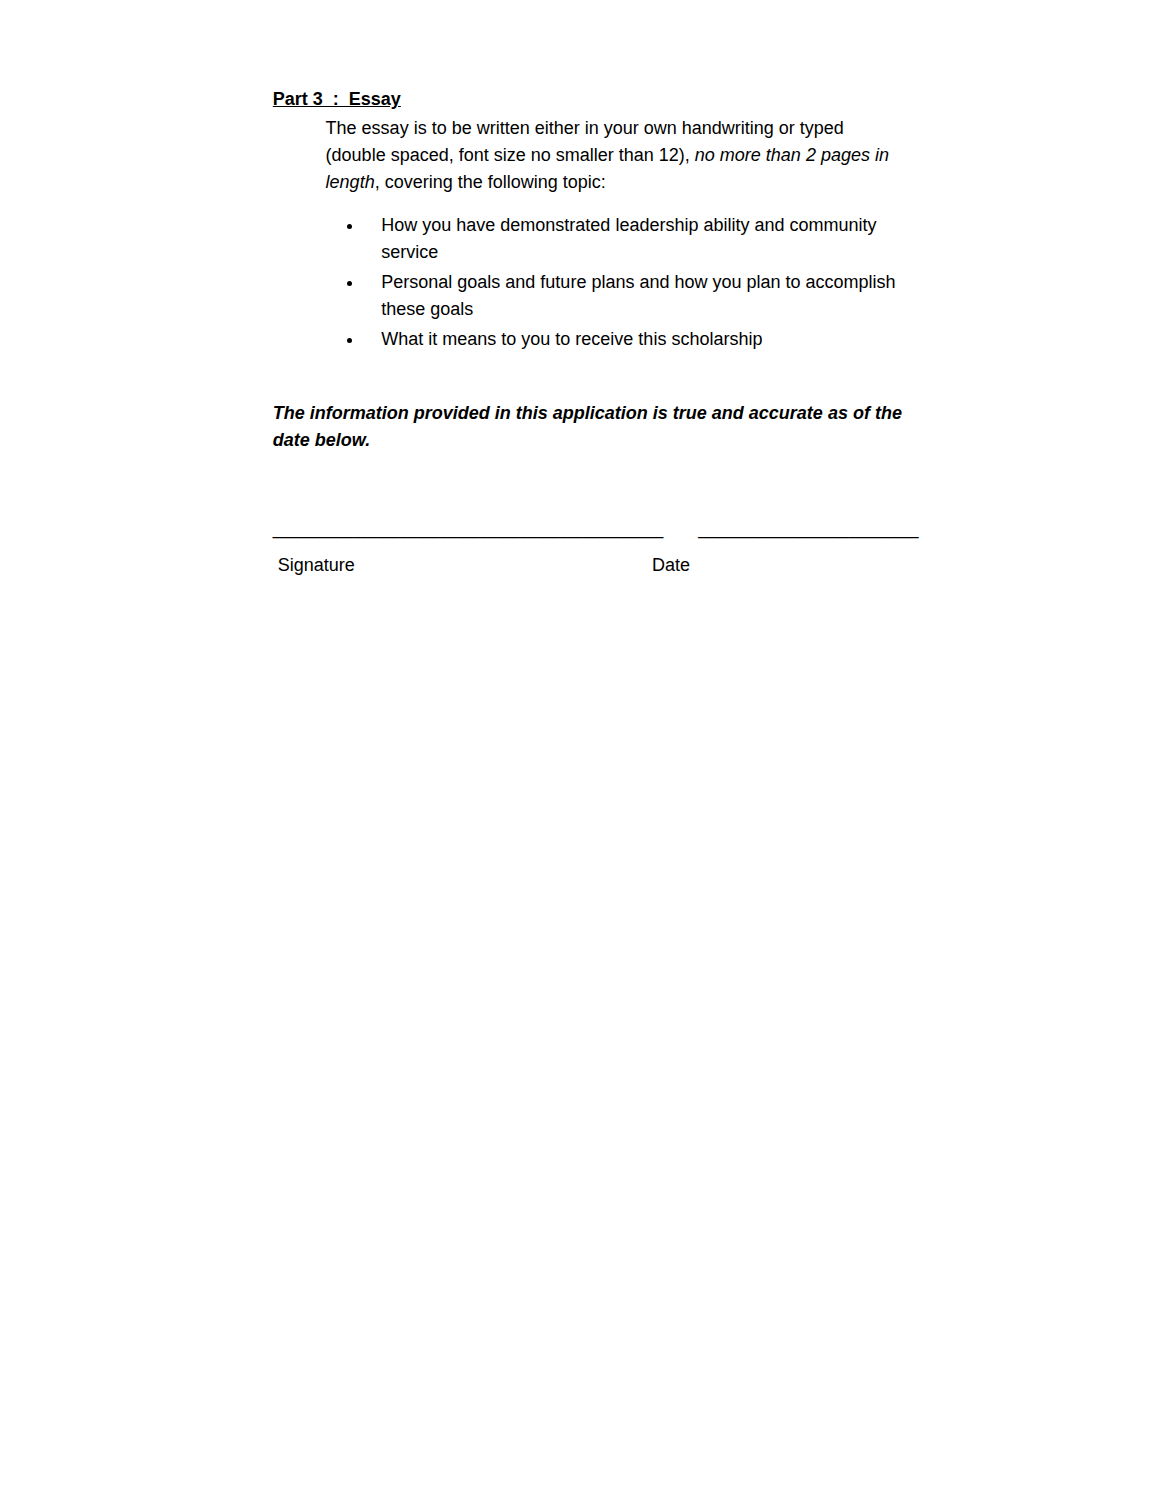Part 3 : Essay
The essay is to be written either in your own handwriting or typed (double spaced, font size no smaller than 12), no more than 2 pages in length, covering the following topic:
How you have demonstrated leadership ability and community service
Personal goals and future plans and how you plan to accomplish these goals
What it means to you to receive this scholarship
The information provided in this application is true and accurate as of the date below.
_______________________________________ ______________________
Signature Date